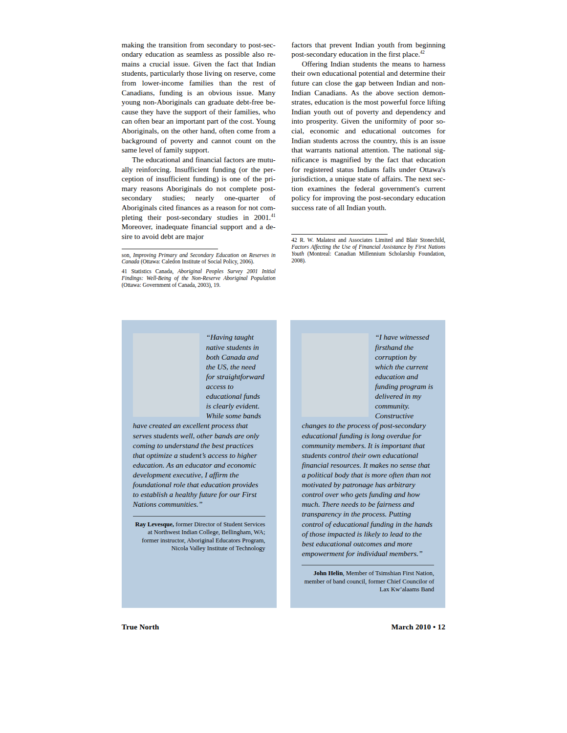making the transition from secondary to post-secondary education as seamless as possible also remains a crucial issue. Given the fact that Indian students, particularly those living on reserve, come from lower-income families than the rest of Canadians, funding is an obvious issue. Many young non-Aboriginals can graduate debt-free because they have the support of their families, who can often bear an important part of the cost. Young Aboriginals, on the other hand, often come from a background of poverty and cannot count on the same level of family support.
The educational and financial factors are mutually reinforcing. Insufficient funding (or the perception of insufficient funding) is one of the primary reasons Aboriginals do not complete post-secondary studies; nearly one-quarter of Aboriginals cited finances as a reason for not completing their post-secondary studies in 2001.41 Moreover, inadequate financial support and a desire to avoid debt are major
son, Improving Primary and Secondary Education on Reserves in Canada (Ottawa: Caledon Institute of Social Policy, 2006).
41 Statistics Canada, Aboriginal Peoples Survey 2001 Initial Findings: Well-Being of the Non-Reserve Aboriginal Population (Ottawa: Government of Canada, 2003), 19.
factors that prevent Indian youth from beginning post-secondary education in the first place.42
Offering Indian students the means to harness their own educational potential and determine their future can close the gap between Indian and non-Indian Canadians. As the above section demonstrates, education is the most powerful force lifting Indian youth out of poverty and dependency and into prosperity. Given the uniformity of poor social, economic and educational outcomes for Indian students across the country, this is an issue that warrants national attention. The national significance is magnified by the fact that education for registered status Indians falls under Ottawa's jurisdiction, a unique state of affairs. The next section examines the federal government's current policy for improving the post-secondary education success rate of all Indian youth.
42 R. W. Malatest and Associates Limited and Blair Stonechild, Factors Affecting the Use of Financial Assistance by First Nations Youth (Montreal: Canadian Millennium Scholarship Foundation, 2008).
“Having taught native students in both Canada and the US, the need for straightforward access to educational funds is clearly evident. While some bands have created an excellent process that serves students well, other bands are only coming to understand the best practices that optimize a student’s access to higher education. As an educator and economic development executive, I affirm the foundational role that education provides to establish a healthy future for our First Nations communities.”
Ray Levesque, former Director of Student Services at Northwest Indian College, Bellingham, WA; former instructor, Aboriginal Educators Program, Nicola Valley Institute of Technology
“I have witnessed firsthand the corruption by which the current education and funding program is delivered in my community. Constructive changes to the process of post-secondary educational funding is long overdue for community members. It is important that students control their own educational financial resources. It makes no sense that a political body that is more often than not motivated by patronage has arbitrary control over who gets funding and how much. There needs to be fairness and transparency in the process. Putting control of educational funding in the hands of those impacted is likely to lead to the best educational outcomes and more empowerment for individual members.”
John Helin, Member of Tsimshian First Nation, member of band council, former Chief Councilor of Lax Kw’alaams Band
True North
March 2010 • 12